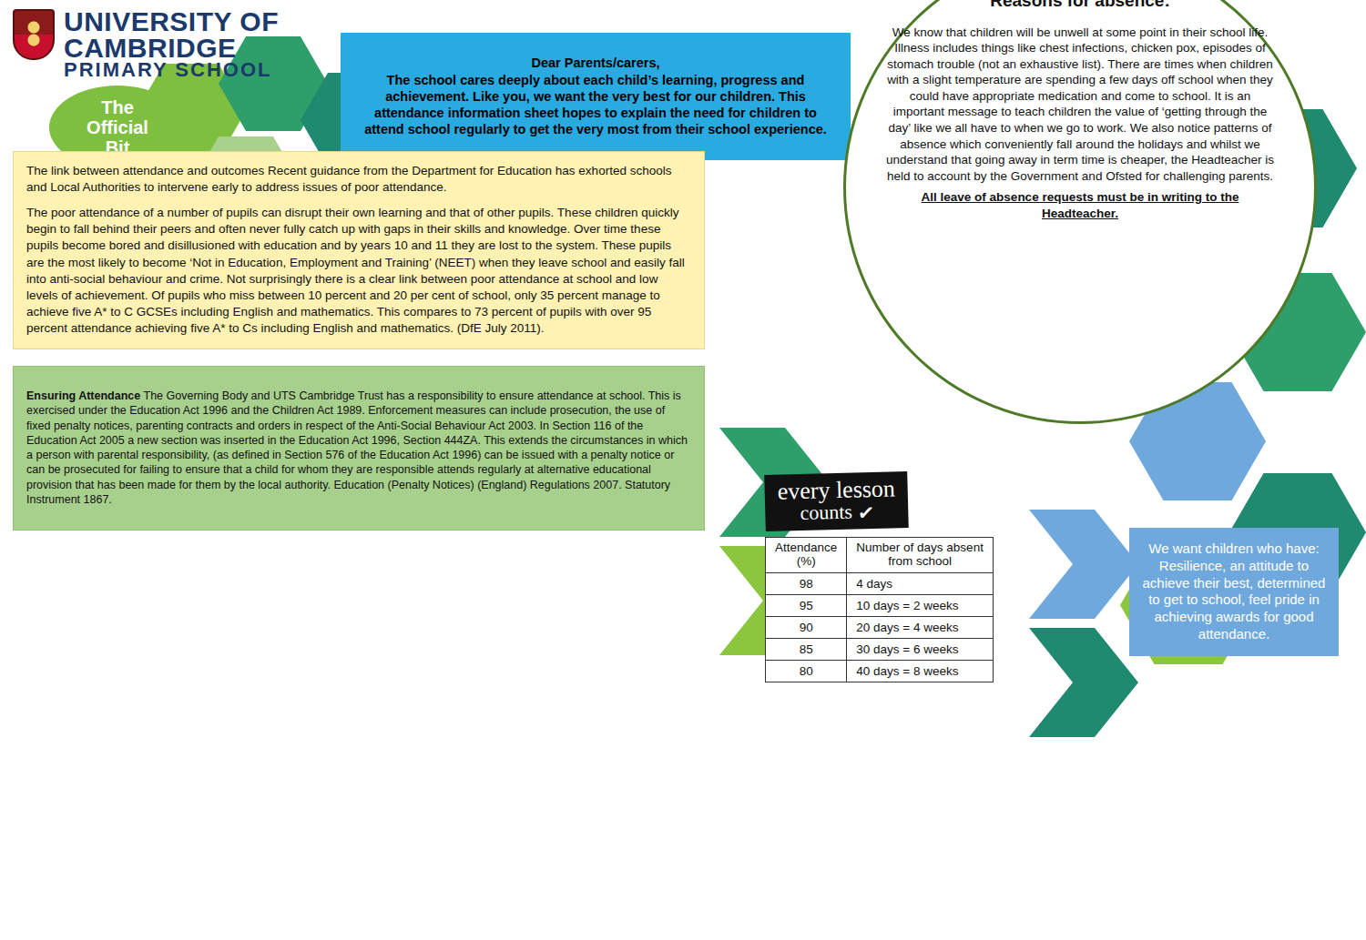University of Cambridge Primary School
The
Official
Bit
Dear Parents/carers,
The school cares deeply about each child’s learning, progress and achievement. Like you, we want the very best for our children. This attendance information sheet hopes to explain the need for children to attend school regularly to get the very most from their school experience.
Reasons for absence:
We know that children will be unwell at some point in their school life. Illness includes things like chest infections, chicken pox, episodes of stomach trouble (not an exhaustive list). There are times when children with a slight temperature are spending a few days off school when they could have appropriate medication and come to school. It is an important message to teach children the value of ‘getting through the day’ like we all have to when we go to work. We also notice patterns of absence which conveniently fall around the holidays and whilst we understand that going away in term time is cheaper, the Headteacher is held to account by the Government and Ofsted for challenging parents. All leave of absence requests must be in writing to the Headteacher.
The link between attendance and outcomes Recent guidance from the Department for Education has exhorted schools and Local Authorities to intervene early to address issues of poor attendance.
The poor attendance of a number of pupils can disrupt their own learning and that of other pupils. These children quickly begin to fall behind their peers and often never fully catch up with gaps in their skills and knowledge. Over time these pupils become bored and disillusioned with education and by years 10 and 11 they are lost to the system. These pupils are the most likely to become ‘Not in Education, Employment and Training’ (NEET) when they leave school and easily fall into anti-social behaviour and crime. Not surprisingly there is a clear link between poor attendance at school and low levels of achievement. Of pupils who miss between 10 percent and 20 per cent of school, only 35 percent manage to achieve five A* to C GCSEs including English and mathematics. This compares to 73 percent of pupils with over 95 percent attendance achieving five A* to Cs including English and mathematics. (DfE July 2011).
Ensuring Attendance The Governing Body and UTS Cambridge Trust has a responsibility to ensure attendance at school. This is exercised under the Education Act 1996 and the Children Act 1989. Enforcement measures can include prosecution, the use of fixed penalty notices, parenting contracts and orders in respect of the Anti-Social Behaviour Act 2003. In Section 116 of the Education Act 2005 a new section was inserted in the Education Act 1996, Section 444ZA. This extends the circumstances in which a person with parental responsibility, (as defined in Section 576 of the Education Act 1996) can be issued with a penalty notice or can be prosecuted for failing to ensure that a child for whom they are responsible attends regularly at alternative educational provision that has been made for them by the local authority. Education (Penalty Notices) (England) Regulations 2007. Statutory Instrument 1867.
every lesson counts ✓
| Attendance (%) | Number of days absent from school |
| --- | --- |
| 98 | 4 days |
| 95 | 10 days = 2 weeks |
| 90 | 20 days = 4 weeks |
| 85 | 30 days = 6 weeks |
| 80 | 40 days = 8 weeks |
We want children who have: Resilience, an attitude to achieve their best, determined to get to school, feel pride in achieving awards for good attendance.